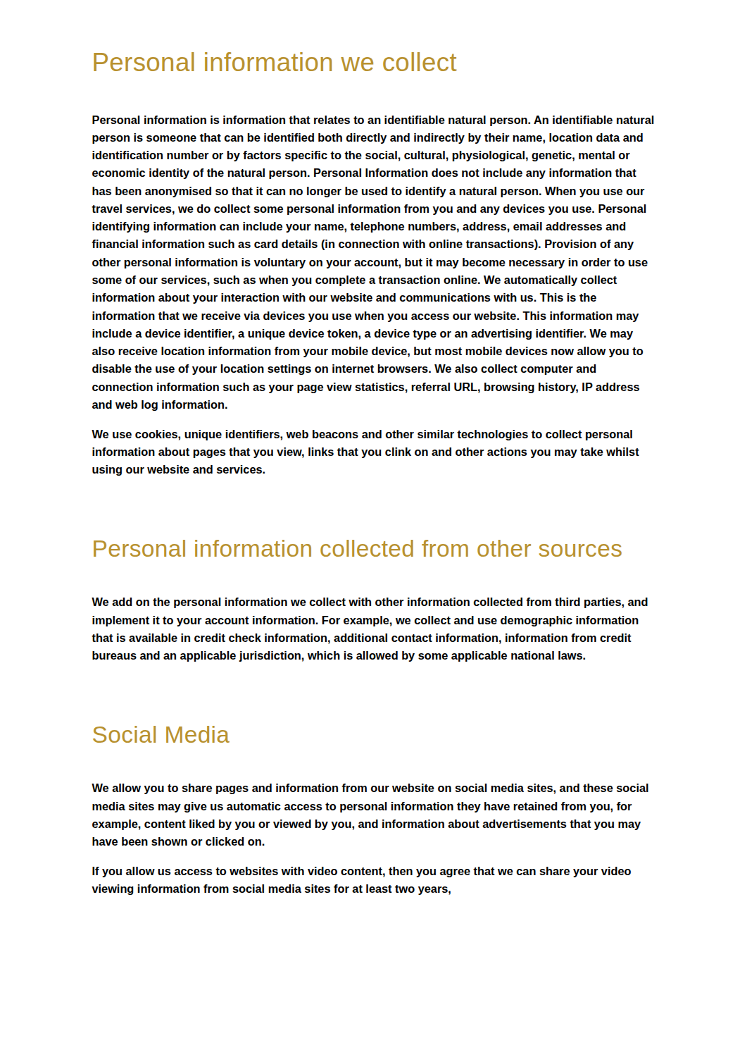Personal information we collect
Personal information is information that relates to an identifiable natural person. An identifiable natural person is someone that can be identified both directly and indirectly by their name, location data and identification number or by factors specific to the social, cultural, physiological, genetic, mental or economic identity of the natural person. Personal Information does not include any information that has been anonymised so that it can no longer be used to identify a natural person. When you use our travel services, we do collect some personal information from you and any devices you use. Personal identifying information can include your name, telephone numbers, address, email addresses and financial information such as card details (in connection with online transactions). Provision of any other personal information is voluntary on your account, but it may become necessary in order to use some of our services, such as when you complete a transaction online. We automatically collect information about your interaction with our website and communications with us. This is the information that we receive via devices you use when you access our website. This information may include a device identifier, a unique device token, a device type or an advertising identifier. We may also receive location information from your mobile device, but most mobile devices now allow you to disable the use of your location settings on internet browsers. We also collect computer and connection information such as your page view statistics, referral URL, browsing history, IP address and web log information.
We use cookies, unique identifiers, web beacons and other similar technologies to collect personal information about pages that you view, links that you clink on and other actions you may take whilst using our website and services.
Personal information collected from other sources
We add on the personal information we collect with other information collected from third parties, and implement it to your account information. For example, we collect and use demographic information that is available in credit check information, additional contact information, information from credit bureaus and an applicable jurisdiction, which is allowed by some applicable national laws.
Social Media
We allow you to share pages and information from our website on social media sites, and these social media sites may give us automatic access to personal information they have retained from you, for example, content liked by you or viewed by you, and information about advertisements that you may have been shown or clicked on.
If you allow us access to websites with video content, then you agree that we can share your video viewing information from social media sites for at least two years,